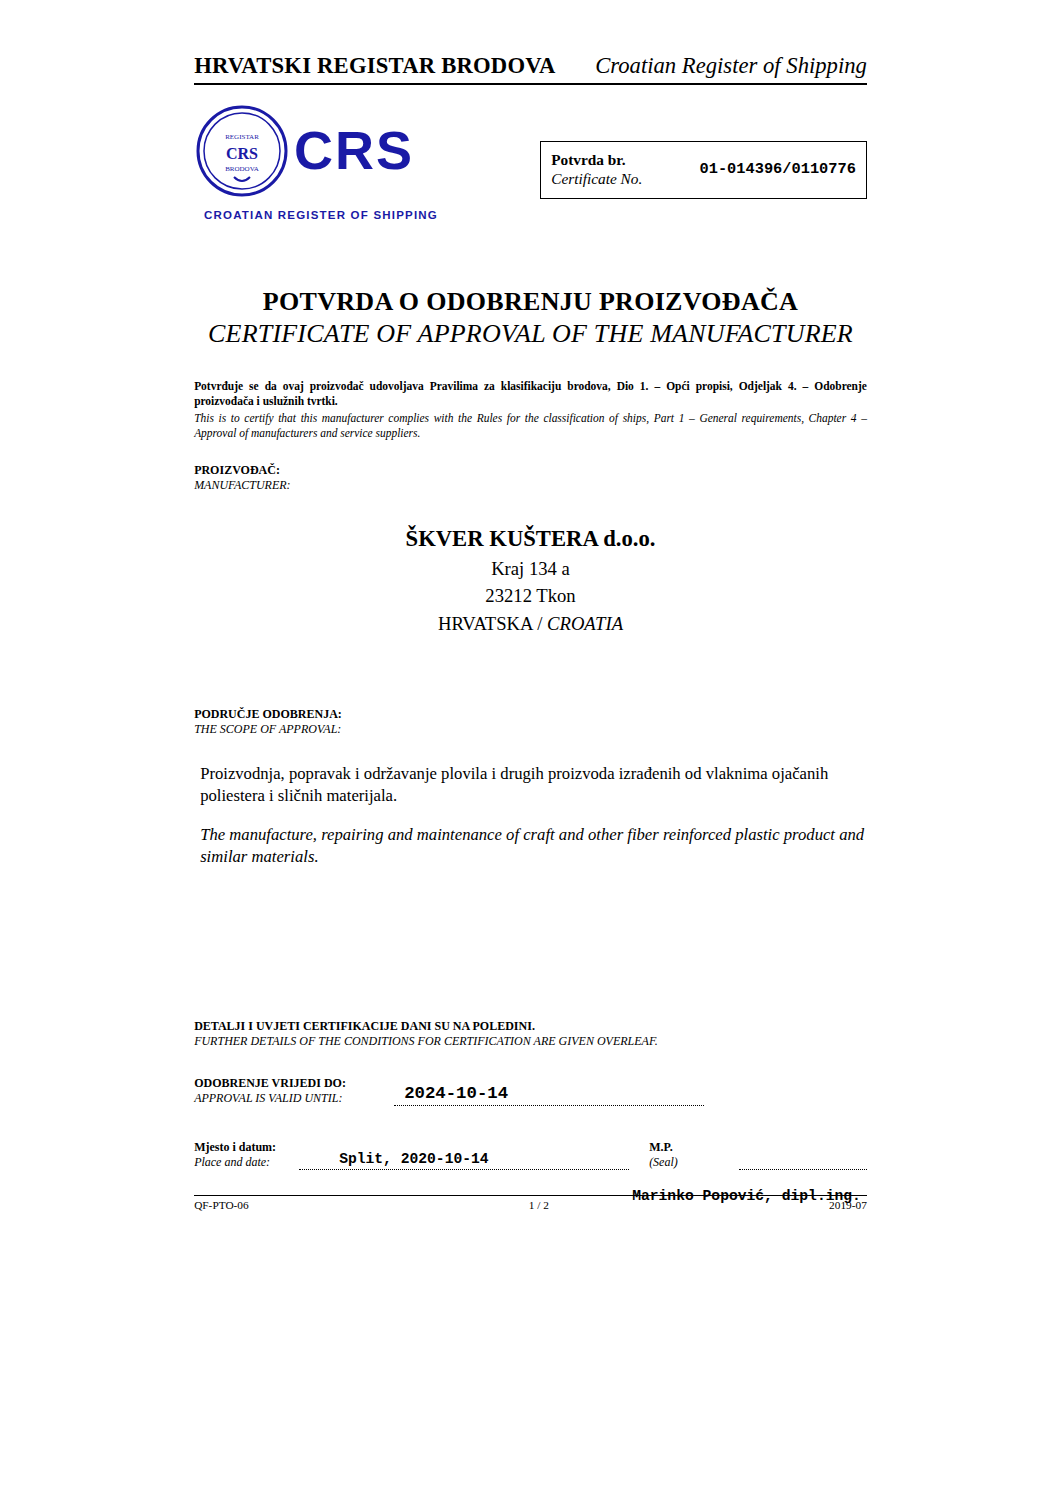HRVATSKI REGISTAR BRODOVA
Croatian Register of Shipping
REGISTAR BRODOVA CRS CRS CROATIAN REGISTER OF SHIPPING
Potvrda br.
Certificate No.
01-014396/0110776
POTVRDA O ODOBRENJU PROIZVOĐAČA
CERTIFICATE OF APPROVAL OF THE MANUFACTURER
Potvrđuje se da ovaj proizvođač udovoljava Pravilima za klasifikaciju brodova, Dio 1. – Opći propisi, Odjeljak 4. – Odobrenje proizvođača i uslužnih tvrtki. This is to certify that this manufacturer complies with the Rules for the classification of ships, Part 1 – General requirements, Chapter 4 – Approval of manufacturers and service suppliers.
PROIZVOĐAČ: MANUFACTURER:
ŠKVER KUŠTERA d.o.o.
Kraj 134 a
23212 Tkon
HRVATSKA / CROATIA
PODRUČJE ODOBRENJA: THE SCOPE OF APPROVAL:
Proizvodnja, popravak i održavanje plovila i drugih proizvoda izrađenih od vlaknima ojačanih poliestera i sličnih materijala.
The manufacture, repairing and maintenance of craft and other fiber reinforced plastic product and similar materials.
DETALJI I UVJETI CERTIFIKACIJE DANI SU NA POLEDINI. FURTHER DETAILS OF THE CONDITIONS FOR CERTIFICATION ARE GIVEN OVERLEAF.
ODOBRENJE VRIJEDI DO: APPROVAL IS VALID UNTIL:
2024-10-14
Mjesto i datum: Place and date:
Split, 2020-10-14
M.P. (Seal)
Marinko Popović, dipl.ing.
QF-PTO-06
1 / 2
2019-07